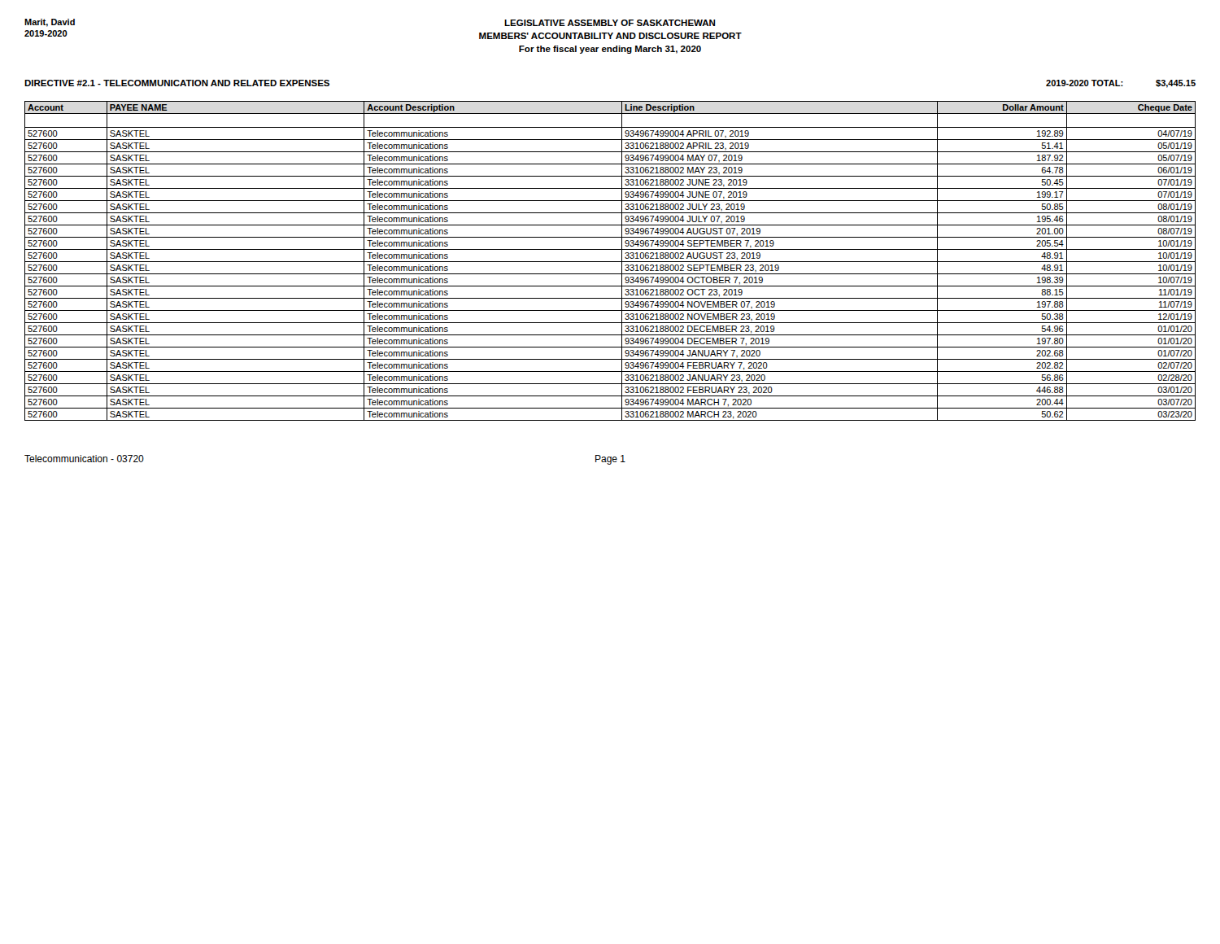Marit, David
2019-2020
LEGISLATIVE ASSEMBLY OF SASKATCHEWAN
MEMBERS' ACCOUNTABILITY AND DISCLOSURE REPORT
For the fiscal year ending March 31, 2020
DIRECTIVE #2.1 - TELECOMMUNICATION AND RELATED EXPENSES 2019-2020 TOTAL:$3,445.15
| Account | PAYEE NAME | Account Description | Line Description | Dollar Amount | Cheque Date |
| --- | --- | --- | --- | --- | --- |
| 527600 | SASKTEL | Telecommunications | 934967499004 APRIL 07, 2019 | 192.89 | 04/07/19 |
| 527600 | SASKTEL | Telecommunications | 331062188002 APRIL 23, 2019 | 51.41 | 05/01/19 |
| 527600 | SASKTEL | Telecommunications | 934967499004 MAY 07, 2019 | 187.92 | 05/07/19 |
| 527600 | SASKTEL | Telecommunications | 331062188002 MAY 23, 2019 | 64.78 | 06/01/19 |
| 527600 | SASKTEL | Telecommunications | 331062188002 JUNE 23, 2019 | 50.45 | 07/01/19 |
| 527600 | SASKTEL | Telecommunications | 934967499004 JUNE 07, 2019 | 199.17 | 07/01/19 |
| 527600 | SASKTEL | Telecommunications | 331062188002 JULY 23, 2019 | 50.85 | 08/01/19 |
| 527600 | SASKTEL | Telecommunications | 934967499004 JULY 07, 2019 | 195.46 | 08/01/19 |
| 527600 | SASKTEL | Telecommunications | 934967499004 AUGUST 07, 2019 | 201.00 | 08/07/19 |
| 527600 | SASKTEL | Telecommunications | 934967499004 SEPTEMBER 7, 2019 | 205.54 | 10/01/19 |
| 527600 | SASKTEL | Telecommunications | 331062188002 AUGUST 23, 2019 | 48.91 | 10/01/19 |
| 527600 | SASKTEL | Telecommunications | 331062188002 SEPTEMBER 23, 2019 | 48.91 | 10/01/19 |
| 527600 | SASKTEL | Telecommunications | 934967499004 OCTOBER 7, 2019 | 198.39 | 10/07/19 |
| 527600 | SASKTEL | Telecommunications | 331062188002 OCT 23, 2019 | 88.15 | 11/01/19 |
| 527600 | SASKTEL | Telecommunications | 934967499004 NOVEMBER 07, 2019 | 197.88 | 11/07/19 |
| 527600 | SASKTEL | Telecommunications | 331062188002 NOVEMBER 23, 2019 | 50.38 | 12/01/19 |
| 527600 | SASKTEL | Telecommunications | 331062188002 DECEMBER 23, 2019 | 54.96 | 01/01/20 |
| 527600 | SASKTEL | Telecommunications | 934967499004 DECEMBER 7, 2019 | 197.80 | 01/01/20 |
| 527600 | SASKTEL | Telecommunications | 934967499004 JANUARY 7, 2020 | 202.68 | 01/07/20 |
| 527600 | SASKTEL | Telecommunications | 934967499004 FEBRUARY 7, 2020 | 202.82 | 02/07/20 |
| 527600 | SASKTEL | Telecommunications | 331062188002 JANUARY 23, 2020 | 56.86 | 02/28/20 |
| 527600 | SASKTEL | Telecommunications | 331062188002 FEBRUARY 23, 2020 | 446.88 | 03/01/20 |
| 527600 | SASKTEL | Telecommunications | 934967499004 MARCH 7, 2020 | 200.44 | 03/07/20 |
| 527600 | SASKTEL | Telecommunications | 331062188002 MARCH 23, 2020 | 50.62 | 03/23/20 |
Telecommunication - 03720 Page 1